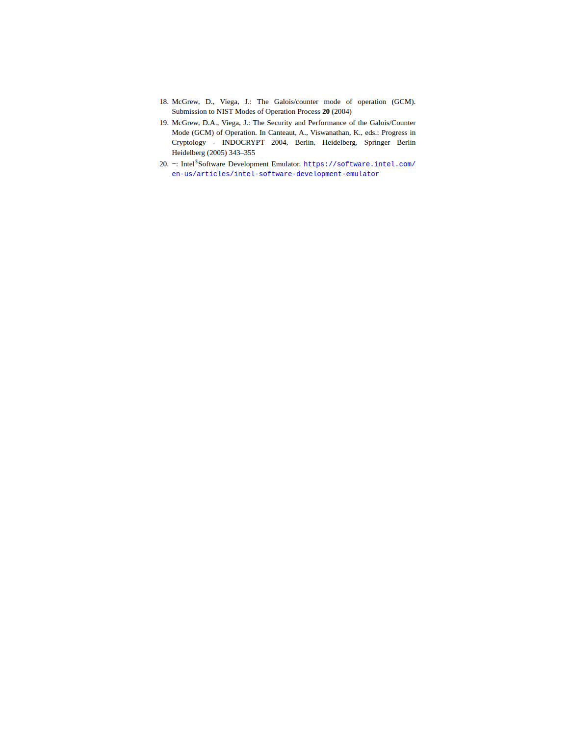18. McGrew, D., Viega, J.: The Galois/counter mode of operation (GCM). Submission to NIST Modes of Operation Process 20 (2004)
19. McGrew, D.A., Viega, J.: The Security and Performance of the Galois/Counter Mode (GCM) of Operation. In Canteaut, A., Viswanathan, K., eds.: Progress in Cryptology - INDOCRYPT 2004, Berlin, Heidelberg, Springer Berlin Heidelberg (2005) 343–355
20. −: Intel®Software Development Emulator. https://software.intel.com/en-us/articles/intel-software-development-emulator